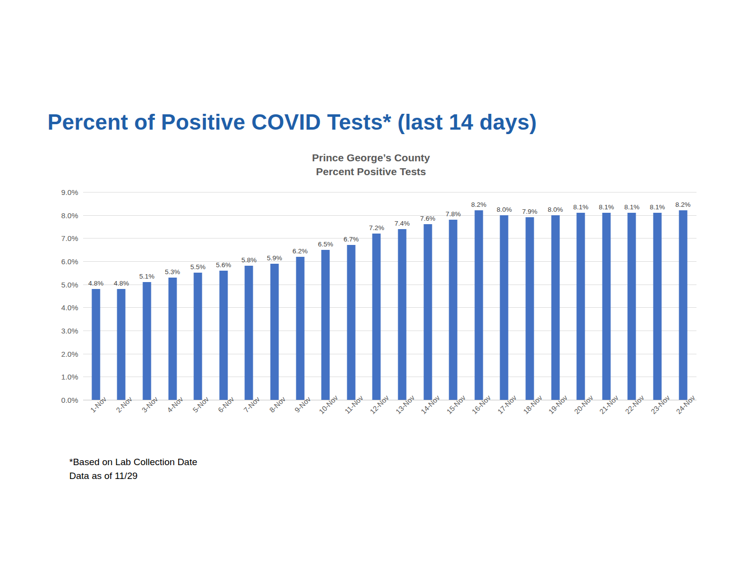Percent of Positive COVID Tests* (last 14 days)
Prince George’s County Percent Positive Tests
9.0%
8.0%
7.0%
6.0%
5.0%
4.0%
3.0%
2.0%
1.0%
0.0%
4.8%
4.8%
5.1%
5.3%
5.5%
5.6%
5.8%
5.9%
6.2%
6.5%
6.7%
7.2%
7.4%
7.6%
7.8%
8.2%
8.0%
7.9%
8.0%
8.1%
8.1%
8.1%
8.1%
8.2%
1-Nov
2-Nov
3-Nov
4-Nov
5-Nov
6-Nov
7-Nov
8-Nov
9-Nov
10-Nov
11-Nov
12-Nov
13-Nov
14-Nov
15-Nov
16-Nov
17-Nov
18-Nov
19-Nov
20-Nov
21-Nov
22-Nov
23-Nov
24-Nov
*Based on Lab Collection Date
Data as of 11/29